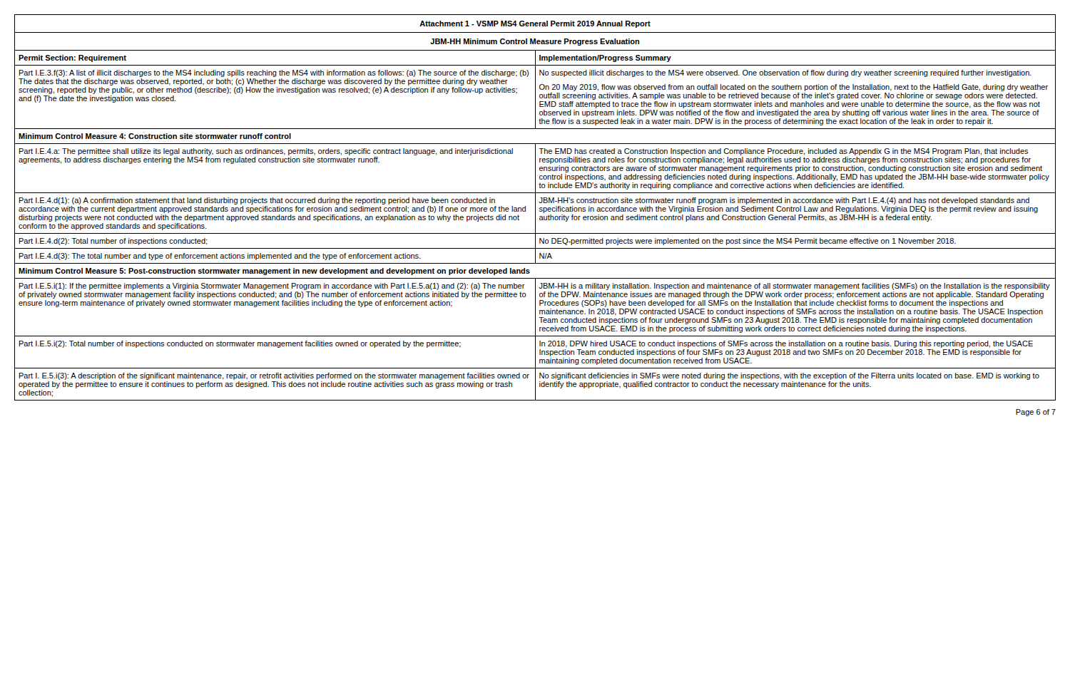| Attachment 1 - VSMP MS4 General Permit 2019 Annual Report |
| JBM-HH Minimum Control Measure Progress Evaluation |
| Permit Section: Requirement | Implementation/Progress Summary |
| Part I.E.3.f(3): A list of illicit discharges to the MS4 including spills reaching the MS4 with information as follows: (a) The source of the discharge; (b) The dates that the discharge was observed, reported, or both; (c) Whether the discharge was discovered by the permittee during dry weather screening, reported by the public, or other method (describe); (d) How the investigation was resolved; (e) A description if any follow-up activities; and (f) The date the investigation was closed. | No suspected illicit discharges to the MS4 were observed. One observation of flow during dry weather screening required further investigation. On 20 May 2019, flow was observed from an outfall located on the southern portion of the Installation, next to the Hatfield Gate, during dry weather outfall screening activities. A sample was unable to be retrieved because of the inlet's grated cover. No chlorine or sewage odors were detected. EMD staff attempted to trace the flow in upstream stormwater inlets and manholes and were unable to determine the source, as the flow was not observed in upstream inlets. DPW was notified of the flow and investigated the area by shutting off various water lines in the area. The source of the flow is a suspected leak in a water main. DPW is in the process of determining the exact location of the leak in order to repair it. |
| Minimum Control Measure 4: Construction site stormwater runoff control |
| Part I.E.4.a: The permittee shall utilize its legal authority, such as ordinances, permits, orders, specific contract language, and interjurisdictional agreements, to address discharges entering the MS4 from regulated construction site stormwater runoff. | The EMD has created a Construction Inspection and Compliance Procedure, included as Appendix G in the MS4 Program Plan, that includes responsibilities and roles for construction compliance; legal authorities used to address discharges from construction sites; and procedures for ensuring contractors are aware of stormwater management requirements prior to construction, conducting construction site erosion and sediment control inspections, and addressing deficiencies noted during inspections. Additionally, EMD has updated the JBM-HH base-wide stormwater policy to include EMD's authority in requiring compliance and corrective actions when deficiencies are identified. |
| Part I.E.4.d(1): (a) A confirmation statement that land disturbing projects that occurred during the reporting period have been conducted in accordance with the current department approved standards and specifications for erosion and sediment control; and (b) If one or more of the land disturbing projects were not conducted with the department approved standards and specifications, an explanation as to why the projects did not conform to the approved standards and specifications. | JBM-HH's construction site stormwater runoff program is implemented in accordance with Part I.E.4.(4) and has not developed standards and specifications in accordance with the Virginia Erosion and Sediment Control Law and Regulations. Virginia DEQ is the permit review and issuing authority for erosion and sediment control plans and Construction General Permits, as JBM-HH is a federal entity. |
| Part I.E.4.d(2): Total number of inspections conducted; | No DEQ-permitted projects were implemented on the post since the MS4 Permit became effective on 1 November 2018. |
| Part I.E.4.d(3): The total number and type of enforcement actions implemented and the type of enforcement actions. | N/A |
| Minimum Control Measure 5: Post-construction stormwater management in new development and development on prior developed lands |
| Part I.E.5.i(1): If the permittee implements a Virginia Stormwater Management Program in accordance with Part I.E.5.a(1) and (2): (a) The number of privately owned stormwater management facility inspections conducted; and (b) The number of enforcement actions initiated by the permittee to ensure long-term maintenance of privately owned stormwater management facilities including the type of enforcement action; | JBM-HH is a military installation. Inspection and maintenance of all stormwater management facilities (SMFs) on the Installation is the responsibility of the DPW. Maintenance issues are managed through the DPW work order process; enforcement actions are not applicable. Standard Operating Procedures (SOPs) have been developed for all SMFs on the Installation that include checklist forms to document the inspections and maintenance. In 2018, DPW contracted USACE to conduct inspections of SMFs across the installation on a routine basis. The USACE Inspection Team conducted inspections of four underground SMFs on 23 August 2018. The EMD is responsible for maintaining completed documentation received from USACE. EMD is in the process of submitting work orders to correct deficiencies noted during the inspections. |
| Part I.E.5.i(2): Total number of inspections conducted on stormwater management facilities owned or operated by the permittee; | In 2018, DPW hired USACE to conduct inspections of SMFs across the installation on a routine basis. During this reporting period, the USACE Inspection Team conducted inspections of four SMFs on 23 August 2018 and two SMFs on 20 December 2018. The EMD is responsible for maintaining completed documentation received from USACE. |
| Part I. E.5.i(3): A description of the significant maintenance, repair, or retrofit activities performed on the stormwater management facilities owned or operated by the permittee to ensure it continues to perform as designed. This does not include routine activities such as grass mowing or trash collection; | No significant deficiencies in SMFs were noted during the inspections, with the exception of the Filterra units located on base. EMD is working to identify the appropriate, qualified contractor to conduct the necessary maintenance for the units. |
Page 6 of 7